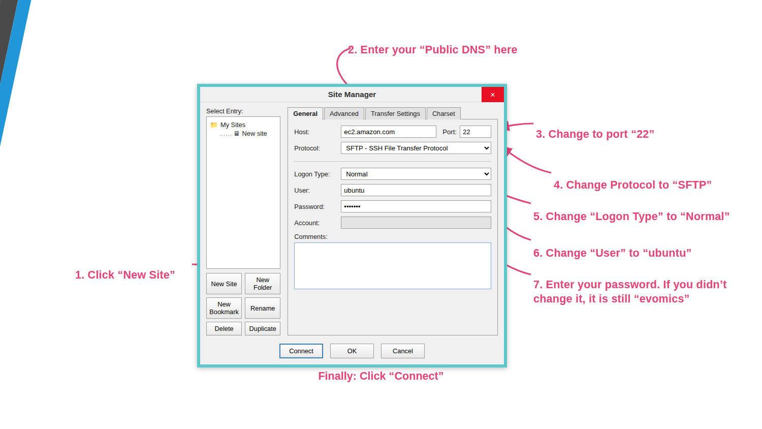1. Click “New Site”
2. Enter your “Public DNS” here
3. Change to port “22”
4. Change Protocol to “SFTP”
5. Change “Logon Type” to “Normal”
6. Change “User” to “ubuntu”
7. Enter your password. If you didn’t change it, it is still “evomics”
Site Manager ×
Select Entry:
My Sites
……New site
New Site New Folder New Bookmark Rename Delete Duplicate
General
Advanced
Transfer Settings
Charset
Host: Port:
Protocol: SFTP - SSH File Transfer Protocol FTP - File Transfer Protocol
Logon Type: Normal Anonymous Ask for password Interactive
User:
Password:
Account:
Comments:
Connect OK Cancel
Finally: Click “Connect”